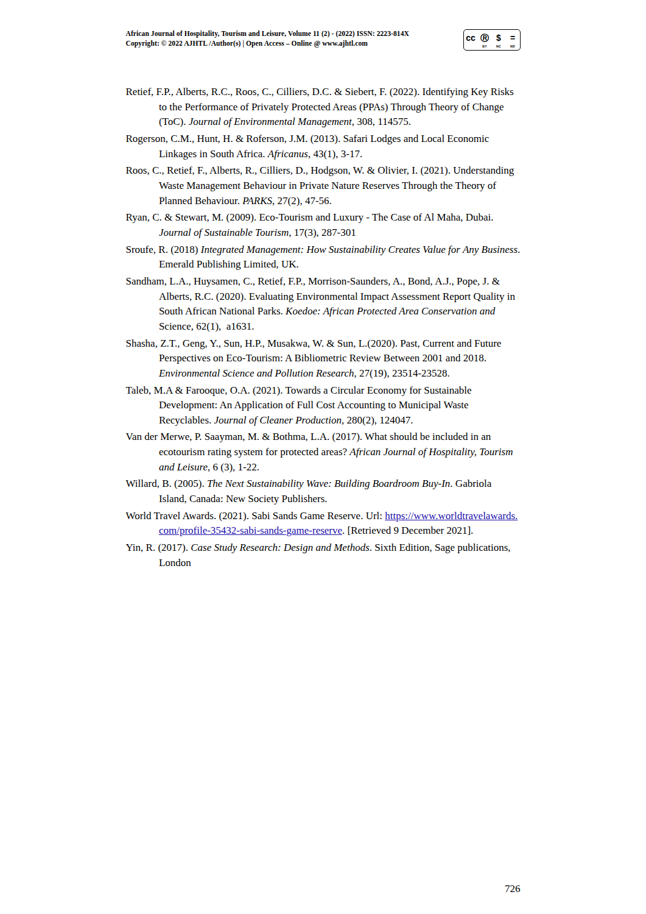African Journal of Hospitality, Tourism and Leisure, Volume 11 (2) - (2022) ISSN: 2223-814X
Copyright: © 2022 AJHTL /Author(s) | Open Access – Online @ www.ajhtl.com
cc
Ⓡ
$
=
BY NC ND
Retief, F.P., Alberts, R.C., Roos, C., Cilliers, D.C. & Siebert, F. (2022). Identifying Key Risks to the Performance of Privately Protected Areas (PPAs) Through Theory of Change (ToC). Journal of Environmental Management, 308, 114575.
Rogerson, C.M., Hunt, H. & Roferson, J.M. (2013). Safari Lodges and Local Economic Linkages in South Africa. Africanus, 43(1), 3-17.
Roos, C., Retief, F., Alberts, R., Cilliers, D., Hodgson, W. & Olivier, I. (2021). Understanding Waste Management Behaviour in Private Nature Reserves Through the Theory of Planned Behaviour. PARKS, 27(2), 47-56.
Ryan, C. & Stewart, M. (2009). Eco-Tourism and Luxury - The Case of Al Maha, Dubai. Journal of Sustainable Tourism, 17(3), 287-301
Sroufe, R. (2018) Integrated Management: How Sustainability Creates Value for Any Business. Emerald Publishing Limited, UK.
Sandham, L.A., Huysamen, C., Retief, F.P., Morrison-Saunders, A., Bond, A.J., Pope, J. & Alberts, R.C. (2020). Evaluating Environmental Impact Assessment Report Quality in South African National Parks. Koedoe: African Protected Area Conservation and Science, 62(1), a1631.
Shasha, Z.T., Geng, Y., Sun, H.P., Musakwa, W. & Sun, L.(2020). Past, Current and Future Perspectives on Eco-Tourism: A Bibliometric Review Between 2001 and 2018. Environmental Science and Pollution Research, 27(19), 23514-23528.
Taleb, M.A & Farooque, O.A. (2021). Towards a Circular Economy for Sustainable Development: An Application of Full Cost Accounting to Municipal Waste Recyclables. Journal of Cleaner Production, 280(2), 124047.
Van der Merwe, P. Saayman, M. & Bothma, L.A. (2017). What should be included in an ecotourism rating system for protected areas? African Journal of Hospitality, Tourism and Leisure, 6 (3), 1-22.
Willard, B. (2005). The Next Sustainability Wave: Building Boardroom Buy-In. Gabriola Island, Canada: New Society Publishers.
World Travel Awards. (2021). Sabi Sands Game Reserve. Url: https://www.worldtravelawards.com/profile-35432-sabi-sands-game-reserve. [Retrieved 9 December 2021].
Yin, R. (2017). Case Study Research: Design and Methods. Sixth Edition, Sage publications, London
726